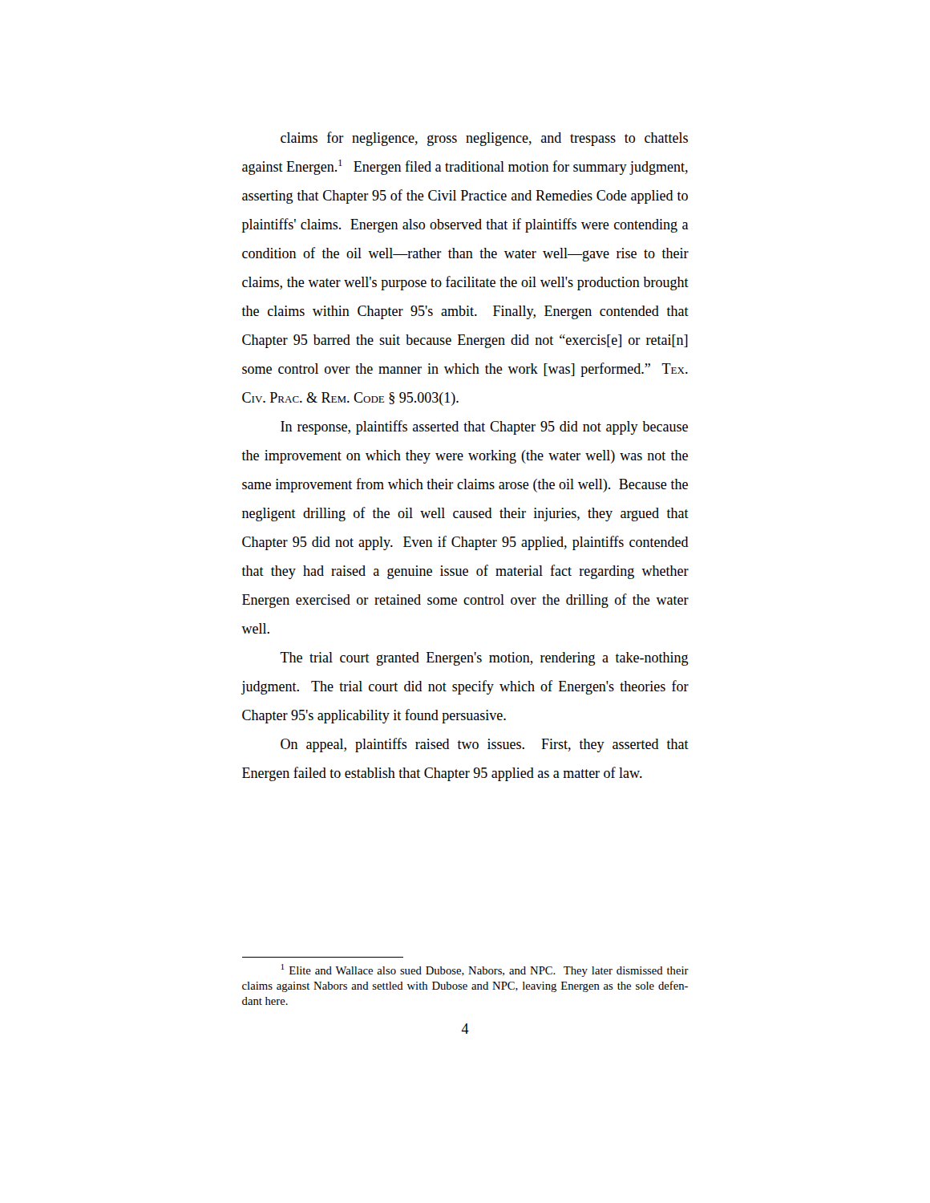claims for negligence, gross negligence, and trespass to chattels against Energen.1 Energen filed a traditional motion for summary judgment, asserting that Chapter 95 of the Civil Practice and Remedies Code applied to plaintiffs' claims. Energen also observed that if plaintiffs were contending a condition of the oil well—rather than the water well—gave rise to their claims, the water well's purpose to facilitate the oil well's production brought the claims within Chapter 95's ambit. Finally, Energen contended that Chapter 95 barred the suit because Energen did not “exercis[e] or retai[n] some control over the manner in which the work [was] performed.” Tex. Civ. Prac. & Rem. Code § 95.003(1).
In response, plaintiffs asserted that Chapter 95 did not apply because the improvement on which they were working (the water well) was not the same improvement from which their claims arose (the oil well). Because the negligent drilling of the oil well caused their injuries, they argued that Chapter 95 did not apply. Even if Chapter 95 applied, plaintiffs contended that they had raised a genuine issue of material fact regarding whether Energen exercised or retained some control over the drilling of the water well.
The trial court granted Energen's motion, rendering a take-nothing judgment. The trial court did not specify which of Energen's theories for Chapter 95's applicability it found persuasive.
On appeal, plaintiffs raised two issues. First, they asserted that Energen failed to establish that Chapter 95 applied as a matter of law.
1 Elite and Wallace also sued Dubose, Nabors, and NPC. They later dismissed their claims against Nabors and settled with Dubose and NPC, leaving Energen as the sole defendant here.
4